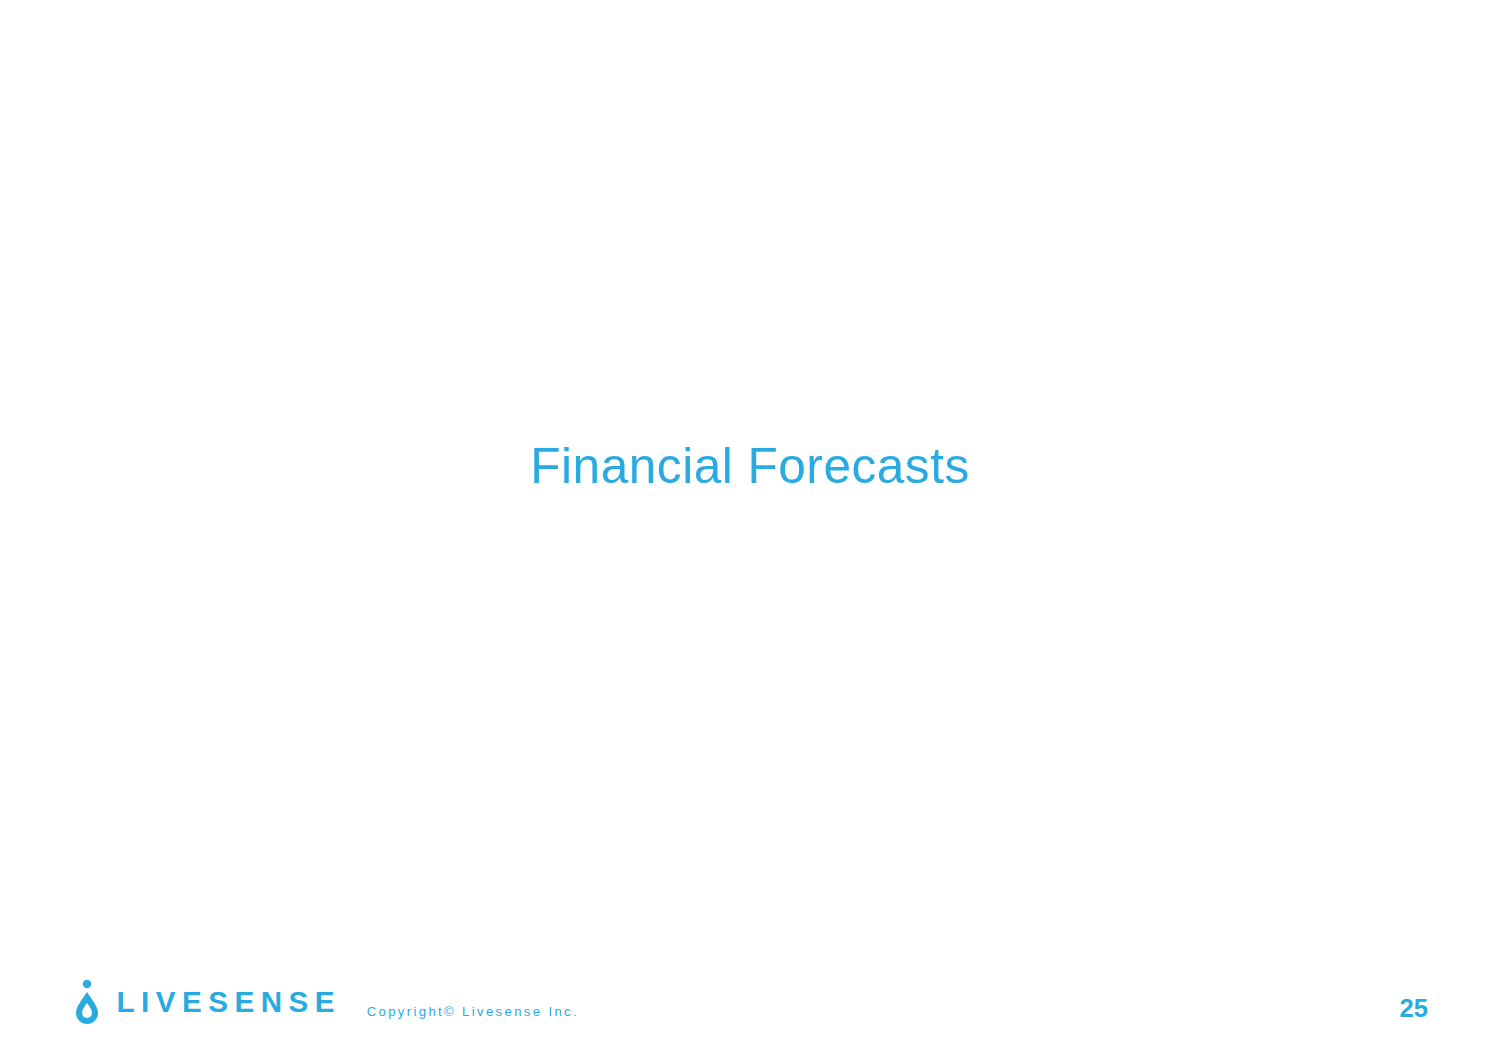Financial Forecasts
LIVESENSE
Copyright© Livesense Inc.
25